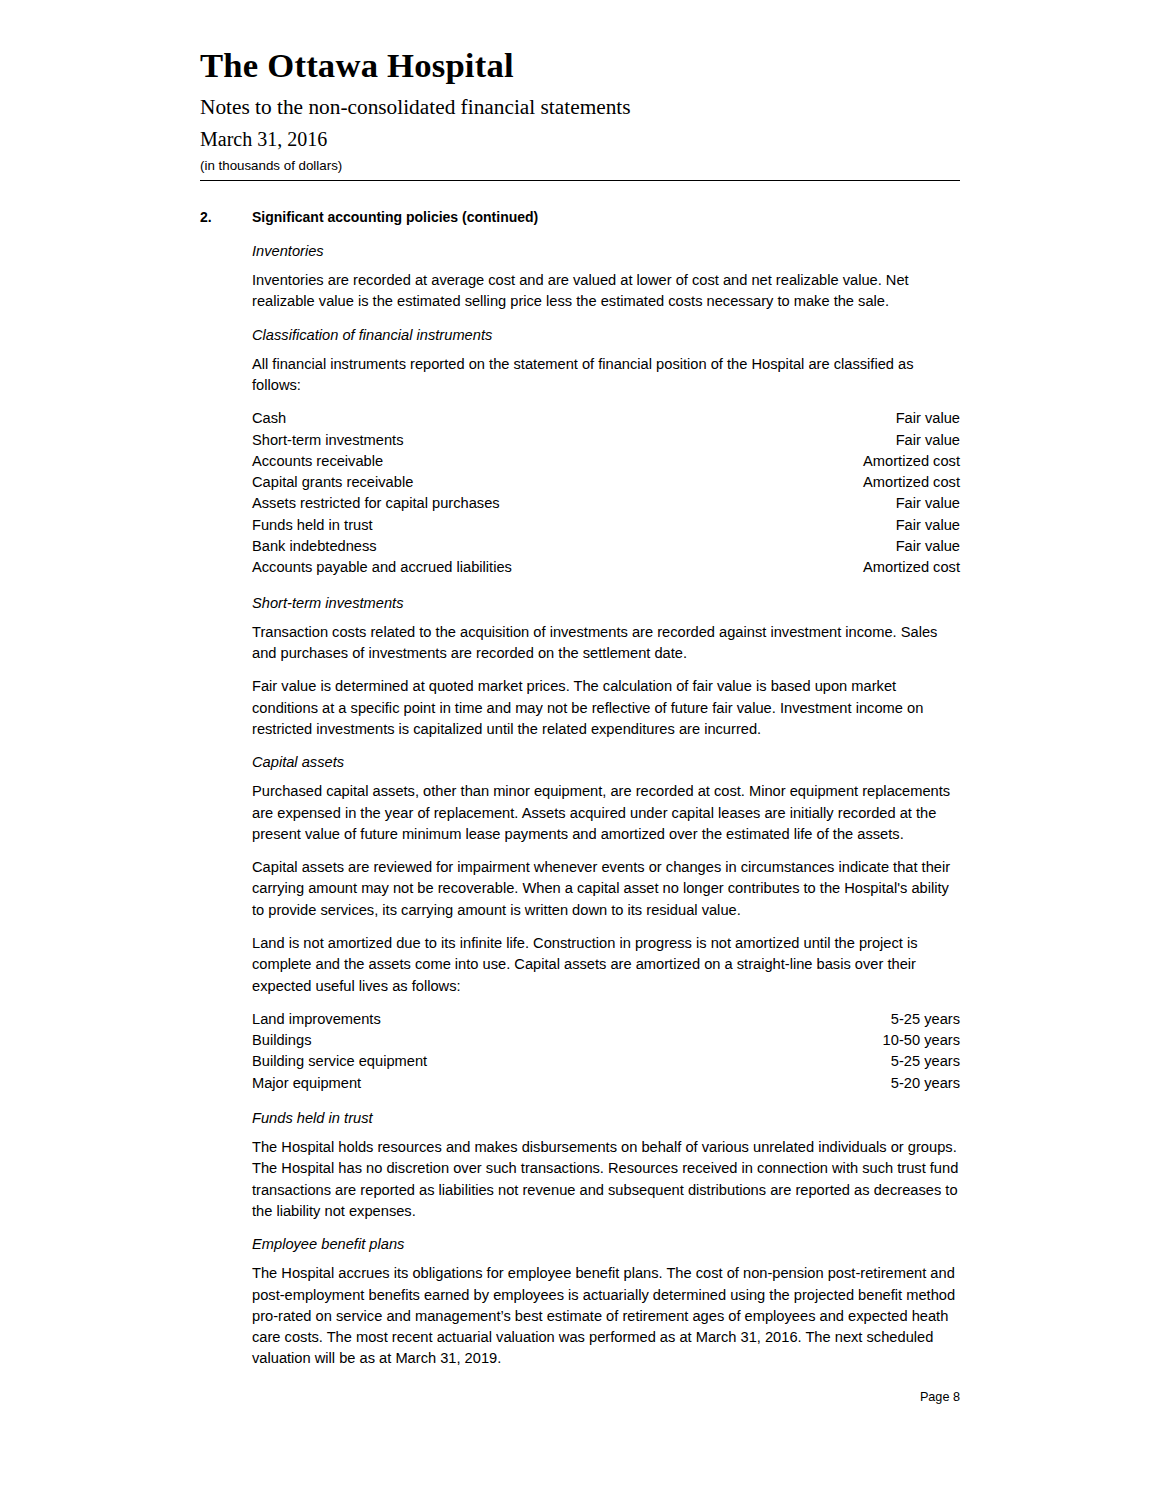The Ottawa Hospital
Notes to the non-consolidated financial statements
March 31, 2016
(in thousands of dollars)
2. Significant accounting policies (continued)
Inventories
Inventories are recorded at average cost and are valued at lower of cost and net realizable value. Net realizable value is the estimated selling price less the estimated costs necessary to make the sale.
Classification of financial instruments
All financial instruments reported on the statement of financial position of the Hospital are classified as follows:
| Cash | Fair value |
| Short-term investments | Fair value |
| Accounts receivable | Amortized cost |
| Capital grants receivable | Amortized cost |
| Assets restricted for capital purchases | Fair value |
| Funds held in trust | Fair value |
| Bank indebtedness | Fair value |
| Accounts payable and accrued liabilities | Amortized cost |
Short-term investments
Transaction costs related to the acquisition of investments are recorded against investment income. Sales and purchases of investments are recorded on the settlement date.
Fair value is determined at quoted market prices. The calculation of fair value is based upon market conditions at a specific point in time and may not be reflective of future fair value. Investment income on restricted investments is capitalized until the related expenditures are incurred.
Capital assets
Purchased capital assets, other than minor equipment, are recorded at cost. Minor equipment replacements are expensed in the year of replacement. Assets acquired under capital leases are initially recorded at the present value of future minimum lease payments and amortized over the estimated life of the assets.
Capital assets are reviewed for impairment whenever events or changes in circumstances indicate that their carrying amount may not be recoverable. When a capital asset no longer contributes to the Hospital's ability to provide services, its carrying amount is written down to its residual value.
Land is not amortized due to its infinite life. Construction in progress is not amortized until the project is complete and the assets come into use. Capital assets are amortized on a straight-line basis over their expected useful lives as follows:
| Land improvements | 5-25 years |
| Buildings | 10-50 years |
| Building service equipment | 5-25 years |
| Major equipment | 5-20 years |
Funds held in trust
The Hospital holds resources and makes disbursements on behalf of various unrelated individuals or groups. The Hospital has no discretion over such transactions. Resources received in connection with such trust fund transactions are reported as liabilities not revenue and subsequent distributions are reported as decreases to the liability not expenses.
Employee benefit plans
The Hospital accrues its obligations for employee benefit plans. The cost of non-pension post-retirement and post-employment benefits earned by employees is actuarially determined using the projected benefit method pro-rated on service and management’s best estimate of retirement ages of employees and expected heath care costs. The most recent actuarial valuation was performed as at March 31, 2016. The next scheduled valuation will be as at March 31, 2019.
Page 8